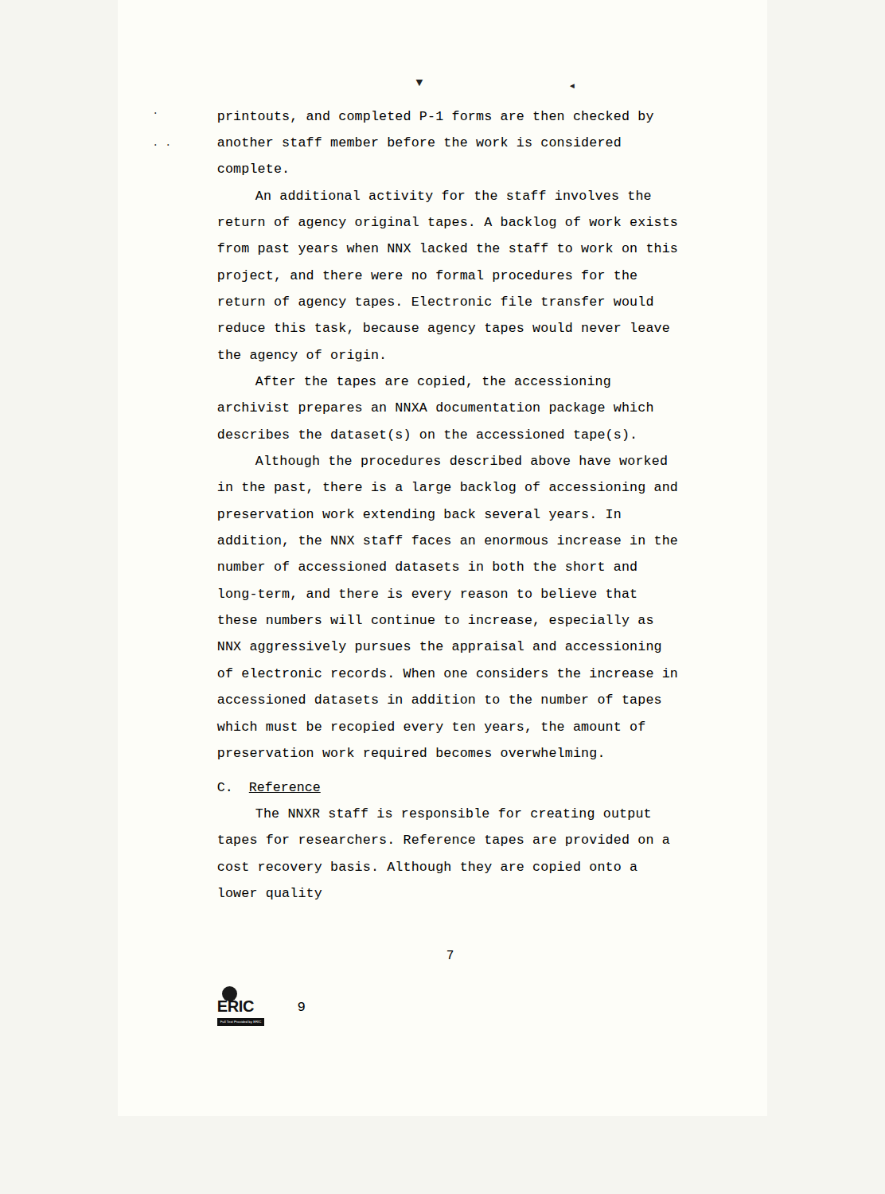▼ ◂
. . .
printouts, and completed P-1 forms are then checked by another staff member before the work is considered complete.
An additional activity for the staff involves the return of agency original tapes. A backlog of work exists from past years when NNX lacked the staff to work on this project, and there were no formal procedures for the return of agency tapes. Electronic file transfer would reduce this task, because agency tapes would never leave the agency of origin.
After the tapes are copied, the accessioning archivist prepares an NNXA documentation package which describes the dataset(s) on the accessioned tape(s).
Although the procedures described above have worked in the past, there is a large backlog of accessioning and preservation work extending back several years. In addition, the NNX staff faces an enormous increase in the number of accessioned datasets in both the short and long-term, and there is every reason to believe that these numbers will continue to increase, especially as NNX aggressively pursues the appraisal and accessioning of electronic records. When one considers the increase in accessioned datasets in addition to the number of tapes which must be recopied every ten years, the amount of preservation work required becomes overwhelming.
C. Reference
The NNXR staff is responsible for creating output tapes for researchers. Reference tapes are provided on a cost recovery basis. Although they are copied onto a lower quality
7
ERIC
Full Text Provided by ERIC
9